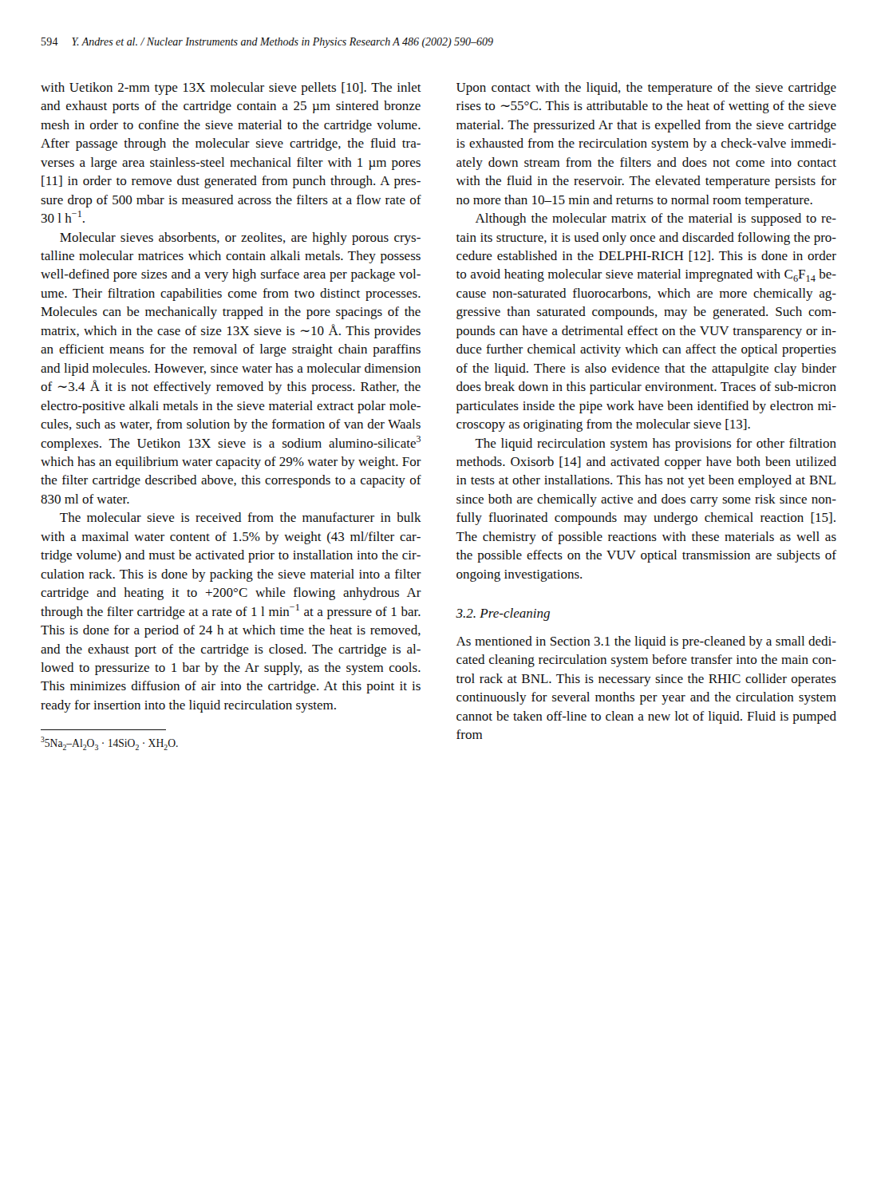594 Y. Andres et al. / Nuclear Instruments and Methods in Physics Research A 486 (2002) 590–609
with Uetikon 2-mm type 13X molecular sieve pellets [10]. The inlet and exhaust ports of the cartridge contain a 25 µm sintered bronze mesh in order to confine the sieve material to the cartridge volume. After passage through the molecular sieve cartridge, the fluid traverses a large area stainless-steel mechanical filter with 1 µm pores [11] in order to remove dust generated from punch through. A pressure drop of 500 mbar is measured across the filters at a flow rate of 30 l h−1.
Molecular sieves absorbents, or zeolites, are highly porous crystalline molecular matrices which contain alkali metals. They possess well-defined pore sizes and a very high surface area per package volume. Their filtration capabilities come from two distinct processes. Molecules can be mechanically trapped in the pore spacings of the matrix, which in the case of size 13X sieve is ∼10 Å. This provides an efficient means for the removal of large straight chain paraffins and lipid molecules. However, since water has a molecular dimension of ∼3.4 Å it is not effectively removed by this process. Rather, the electro-positive alkali metals in the sieve material extract polar molecules, such as water, from solution by the formation of van der Waals complexes. The Uetikon 13X sieve is a sodium alumino-silicate3 which has an equilibrium water capacity of 29% water by weight. For the filter cartridge described above, this corresponds to a capacity of 830 ml of water.
The molecular sieve is received from the manufacturer in bulk with a maximal water content of 1.5% by weight (43 ml/filter cartridge volume) and must be activated prior to installation into the circulation rack. This is done by packing the sieve material into a filter cartridge and heating it to +200°C while flowing anhydrous Ar through the filter cartridge at a rate of 1 l min−1 at a pressure of 1 bar. This is done for a period of 24 h at which time the heat is removed, and the exhaust port of the cartridge is closed. The cartridge is allowed to pressurize to 1 bar by the Ar supply, as the system cools. This minimizes diffusion of air into the cartridge. At this point it is ready for insertion into the liquid recirculation system.
35Na2–Al2O3 · 14SiO2 · XH2O.
Upon contact with the liquid, the temperature of the sieve cartridge rises to ∼55°C. This is attributable to the heat of wetting of the sieve material. The pressurized Ar that is expelled from the sieve cartridge is exhausted from the recirculation system by a check-valve immediately down stream from the filters and does not come into contact with the fluid in the reservoir. The elevated temperature persists for no more than 10–15 min and returns to normal room temperature.
Although the molecular matrix of the material is supposed to retain its structure, it is used only once and discarded following the procedure established in the DELPHI-RICH [12]. This is done in order to avoid heating molecular sieve material impregnated with C6F14 because non-saturated fluorocarbons, which are more chemically aggressive than saturated compounds, may be generated. Such compounds can have a detrimental effect on the VUV transparency or induce further chemical activity which can affect the optical properties of the liquid. There is also evidence that the attapulgite clay binder does break down in this particular environment. Traces of sub-micron particulates inside the pipe work have been identified by electron microscopy as originating from the molecular sieve [13].
The liquid recirculation system has provisions for other filtration methods. Oxisorb [14] and activated copper have both been utilized in tests at other installations. This has not yet been employed at BNL since both are chemically active and does carry some risk since non-fully fluorinated compounds may undergo chemical reaction [15]. The chemistry of possible reactions with these materials as well as the possible effects on the VUV optical transmission are subjects of ongoing investigations.
3.2. Pre-cleaning
As mentioned in Section 3.1 the liquid is pre-cleaned by a small dedicated cleaning recirculation system before transfer into the main control rack at BNL. This is necessary since the RHIC collider operates continuously for several months per year and the circulation system cannot be taken off-line to clean a new lot of liquid. Fluid is pumped from